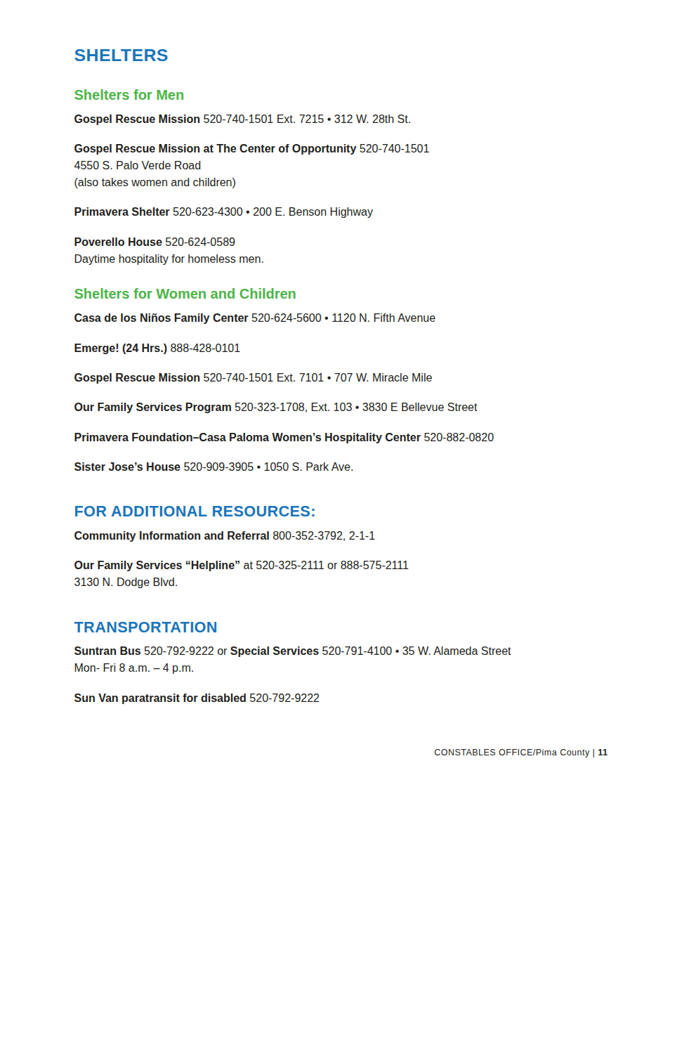SHELTERS
Shelters for Men
Gospel Rescue Mission 520-740-1501 Ext. 7215 • 312 W. 28th St.
Gospel Rescue Mission at The Center of Opportunity 520-740-1501
4550 S. Palo Verde Road
(also takes women and children)
Primavera Shelter 520-623-4300 • 200 E. Benson Highway
Poverello House 520-624-0589
Daytime hospitality for homeless men.
Shelters for Women and Children
Casa de los Niños Family Center 520-624-5600 • 1120 N. Fifth Avenue
Emerge! (24 Hrs.) 888-428-0101
Gospel Rescue Mission 520-740-1501 Ext. 7101 • 707 W. Miracle Mile
Our Family Services Program 520-323-1708, Ext. 103 • 3830 E Bellevue Street
Primavera Foundation–Casa Paloma Women’s Hospitality Center 520-882-0820
Sister Jose’s House 520-909-3905 • 1050 S. Park Ave.
FOR ADDITIONAL RESOURCES:
Community Information and Referral 800-352-3792, 2-1-1
Our Family Services “Helpline” at 520-325-2111 or 888-575-2111
3130 N. Dodge Blvd.
TRANSPORTATION
Suntran Bus 520-792-9222 or Special Services 520-791-4100 • 35 W. Alameda Street
Mon- Fri 8 a.m. – 4 p.m.
Sun Van paratransit for disabled 520-792-9222
CONSTABLES OFFICE/Pima County | 11